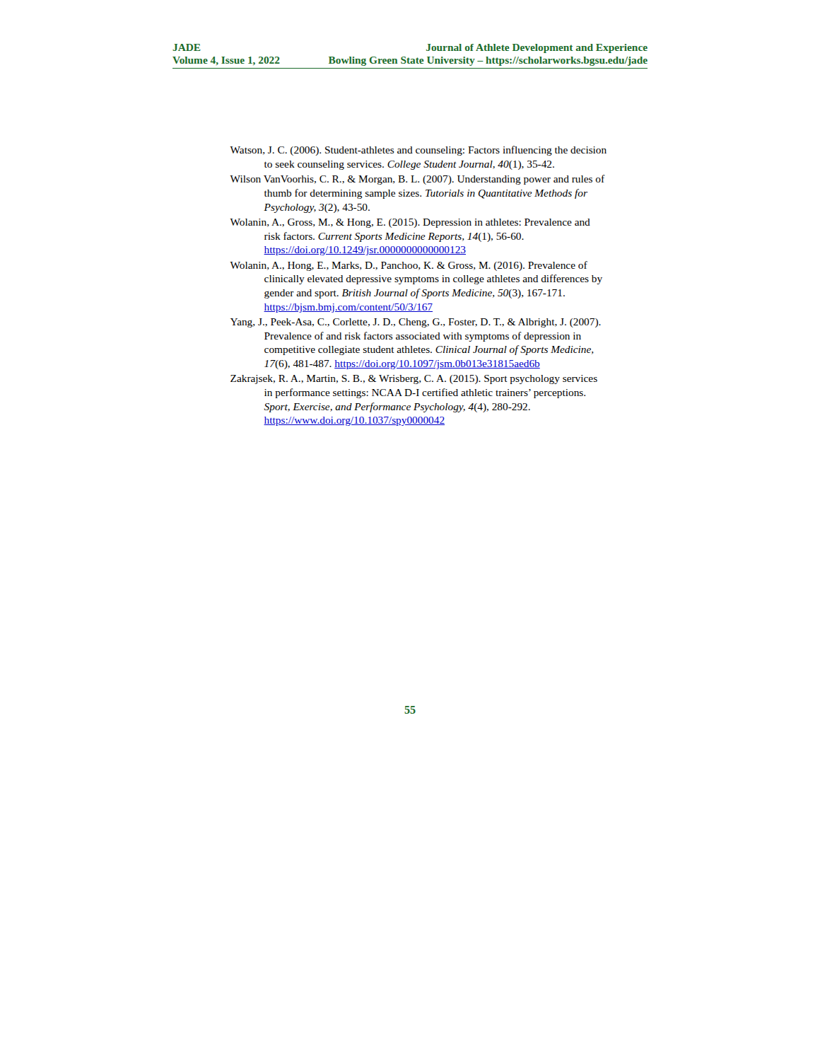JADE
Volume 4, Issue 1, 2022
Journal of Athlete Development and Experience
Bowling Green State University – https://scholarworks.bgsu.edu/jade
Watson, J. C. (2006). Student-athletes and counseling: Factors influencing the decision to seek counseling services. College Student Journal, 40(1), 35-42.
Wilson VanVoorhis, C. R., & Morgan, B. L. (2007). Understanding power and rules of thumb for determining sample sizes. Tutorials in Quantitative Methods for Psychology, 3(2), 43-50.
Wolanin, A., Gross, M., & Hong, E. (2015). Depression in athletes: Prevalence and risk factors. Current Sports Medicine Reports, 14(1), 56-60. https://doi.org/10.1249/jsr.0000000000000123
Wolanin, A., Hong, E., Marks, D., Panchoo, K. & Gross, M. (2016). Prevalence of clinically elevated depressive symptoms in college athletes and differences by gender and sport. British Journal of Sports Medicine, 50(3), 167-171. https://bjsm.bmj.com/content/50/3/167
Yang, J., Peek-Asa, C., Corlette, J. D., Cheng, G., Foster, D. T., & Albright, J. (2007). Prevalence of and risk factors associated with symptoms of depression in competitive collegiate student athletes. Clinical Journal of Sports Medicine, 17(6), 481-487. https://doi.org/10.1097/jsm.0b013e31815aed6b
Zakrajsek, R. A., Martin, S. B., & Wrisberg, C. A. (2015). Sport psychology services in performance settings: NCAA D-I certified athletic trainers’ perceptions. Sport, Exercise, and Performance Psychology, 4(4), 280-292. https://www.doi.org/10.1037/spy0000042
55